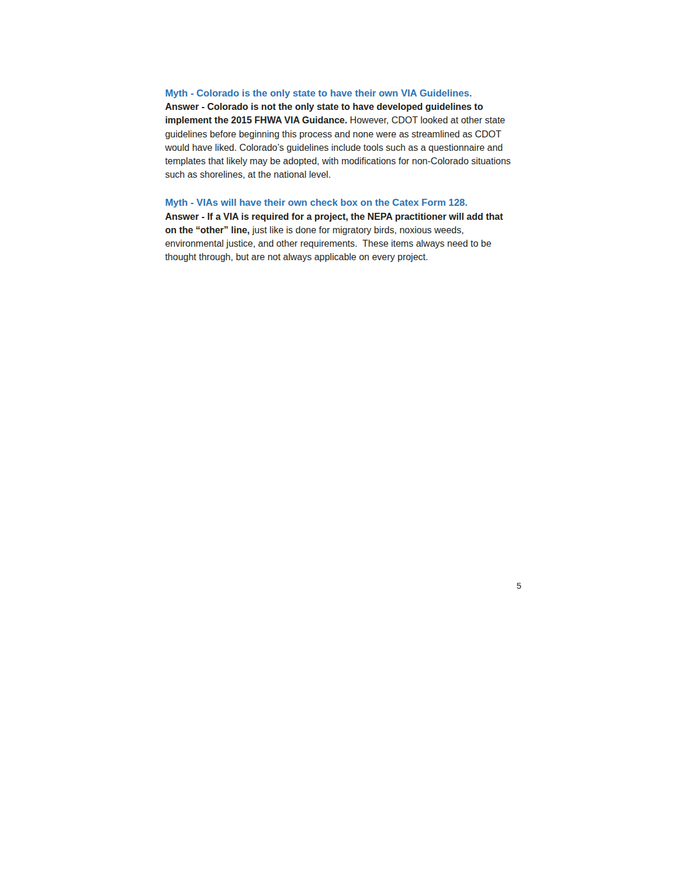Myth - Colorado is the only state to have their own VIA Guidelines.
Answer - Colorado is not the only state to have developed guidelines to implement the 2015 FHWA VIA Guidance. However, CDOT looked at other state guidelines before beginning this process and none were as streamlined as CDOT would have liked. Colorado’s guidelines include tools such as a questionnaire and templates that likely may be adopted, with modifications for non-Colorado situations such as shorelines, at the national level.
Myth - VIAs will have their own check box on the Catex Form 128.
Answer - If a VIA is required for a project, the NEPA practitioner will add that on the “other” line, just like is done for migratory birds, noxious weeds, environmental justice, and other requirements. These items always need to be thought through, but are not always applicable on every project.
5